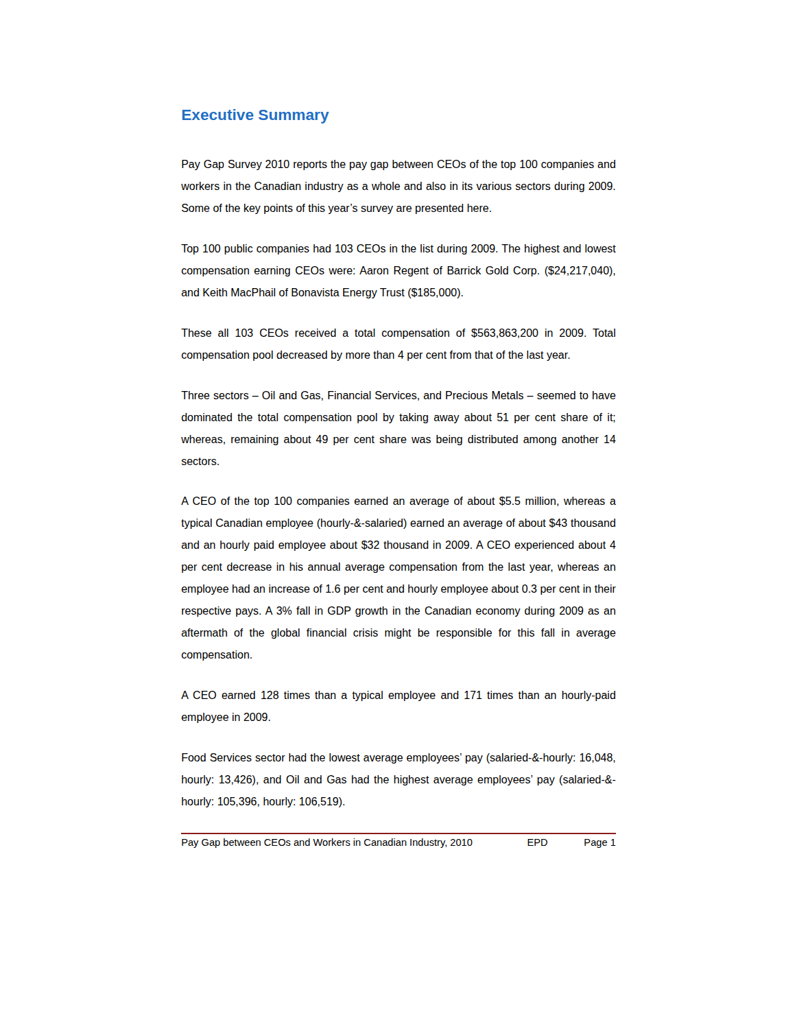Executive Summary
Pay Gap Survey 2010 reports the pay gap between CEOs of the top 100 companies and workers in the Canadian industry as a whole and also in its various sectors during 2009. Some of the key points of this year’s survey are presented here.
Top 100 public companies had 103 CEOs in the list during 2009. The highest and lowest compensation earning CEOs were: Aaron Regent of Barrick Gold Corp. ($24,217,040), and Keith MacPhail of Bonavista Energy Trust ($185,000).
These all 103 CEOs received a total compensation of $563,863,200 in 2009. Total compensation pool decreased by more than 4 per cent from that of the last year.
Three sectors – Oil and Gas, Financial Services, and Precious Metals – seemed to have dominated the total compensation pool by taking away about 51 per cent share of it; whereas, remaining about 49 per cent share was being distributed among another 14 sectors.
A CEO of the top 100 companies earned an average of about $5.5 million, whereas a typical Canadian employee (hourly-&-salaried) earned an average of about $43 thousand and an hourly paid employee about $32 thousand in 2009. A CEO experienced about 4 per cent decrease in his annual average compensation from the last year, whereas an employee had an increase of 1.6 per cent and hourly employee about 0.3 per cent in their respective pays. A 3% fall in GDP growth in the Canadian economy during 2009 as an aftermath of the global financial crisis might be responsible for this fall in average compensation.
A CEO earned 128 times than a typical employee and 171 times than an hourly-paid employee in 2009.
Food Services sector had the lowest average employees’ pay (salaried-&-hourly: 16,048, hourly: 13,426), and Oil and Gas had the highest average employees’ pay (salaried-&-hourly: 105,396, hourly: 106,519).
Pay Gap between CEOs and Workers in Canadian Industry, 2010 EPD Page 1